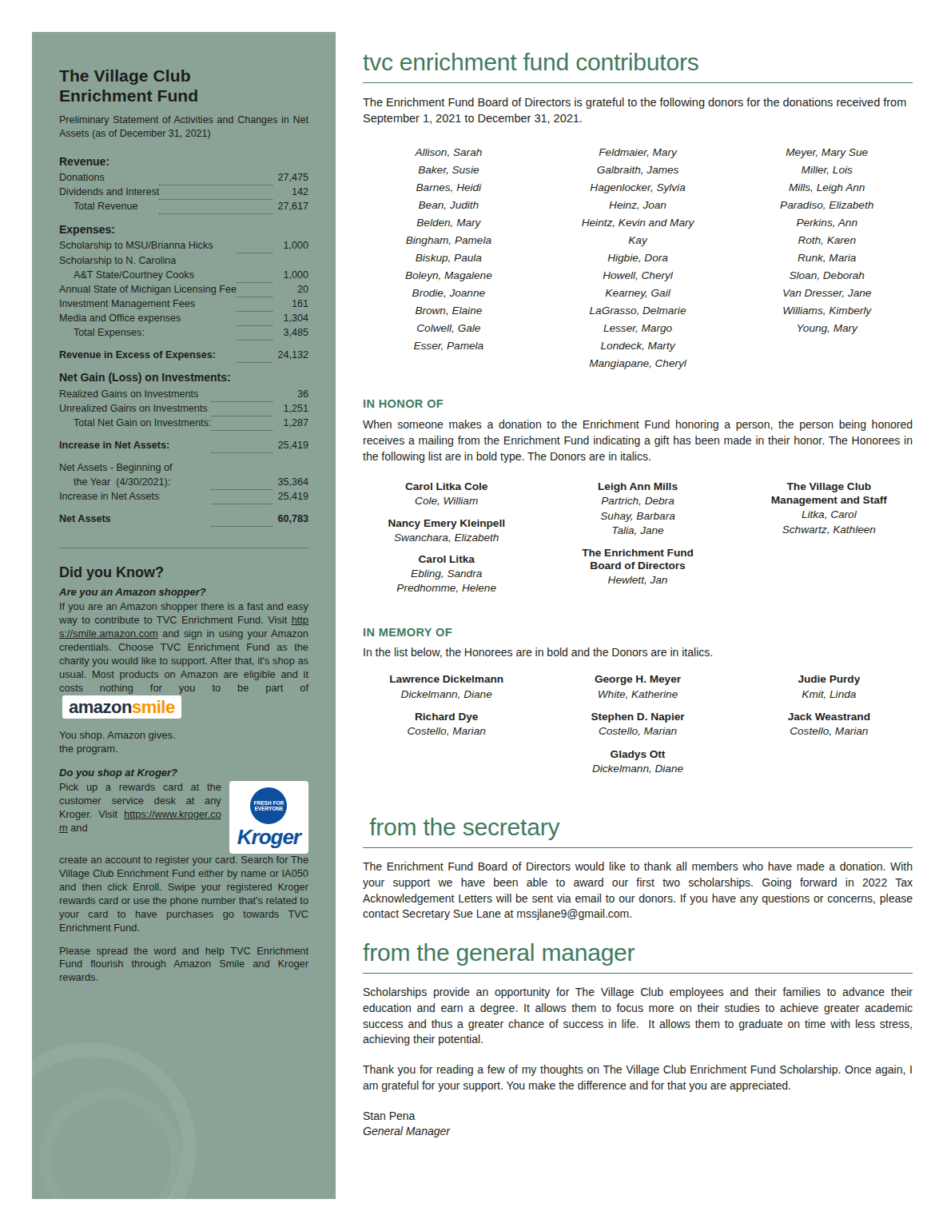The Village Club
Enrichment Fund
Preliminary Statement of Activities and Changes in Net Assets (as of December 31, 2021)
Revenue:
| Donations | | 27,475 |
| Dividends and Interest | | 142 |
| Total Revenue | | 27,617 |
Expenses:
| Scholarship to MSU/Brianna Hicks | | 1,000 |
| Scholarship to N. Carolina |
| A&T State/Courtney Cooks | | 1,000 |
| Annual State of Michigan Licensing Fee | | 20 |
| Investment Management Fees | | 161 |
| Media and Office expenses | | 1,304 |
| Total Expenses: | | 3,485 |
| Revenue in Excess of Expenses: | | 24,132 |
Net Gain (Loss) on Investments:
| Realized Gains on Investments | | 36 |
| Unrealized Gains on Investments | | 1,251 |
| Total Net Gain on Investments: | | 1,287 |
| Increase in Net Assets: | | 25,419 |
| Net Assets - Beginning of |
| the Year (4/30/2021): | | 35,364 |
| Increase in Net Assets | | 25,419 |
| Net Assets | | 60,783 |
Did you Know?
Are you an Amazon shopper?
If you are an Amazon shopper there is a fast and easy way to contribute to TVC Enrichment Fund. Visit https://smile.amazon.com and sign in using your Amazon credentials. Choose TVC Enrichment Fund as the charity you would like to support. After that, it's shop as usual. Most products on Amazon are eligible and it costs nothing for you to be part of amazonsmile
You shop. Amazon gives.
the program.
Do you shop at Kroger?
Pick up a rewards card at the customer service desk at any Kroger. Visit https://www.kroger.com and
FRESH FOR EVERYONE
Kroger
create an account to register your card. Search for The Village Club Enrichment Fund either by name or IA050 and then click Enroll. Swipe your registered Kroger rewards card or use the phone number that's related to your card to have purchases go towards TVC Enrichment Fund.
Please spread the word and help TVC Enrichment Fund flourish through Amazon Smile and Kroger rewards.
tvc enrichment fund contributors
The Enrichment Fund Board of Directors is grateful to the following donors for the donations received from September 1, 2021 to December 31, 2021.
Allison, Sarah
Baker, Susie
Barnes, Heidi
Bean, Judith
Belden, Mary
Bingham, Pamela
Biskup, Paula
Boleyn, Magalene
Brodie, Joanne
Brown, Elaine
Colwell, Gale
Esser, Pamela
Feldmaier, Mary
Galbraith, James
Hagenlocker, Sylvia
Heinz, Joan
Heintz, Kevin and Mary Kay
Higbie, Dora
Howell, Cheryl
Kearney, Gail
LaGrasso, Delmarie
Lesser, Margo
Londeck, Marty
Mangiapane, Cheryl
Meyer, Mary Sue
Miller, Lois
Mills, Leigh Ann
Paradiso, Elizabeth
Perkins, Ann
Roth, Karen
Runk, Maria
Sloan, Deborah
Van Dresser, Jane
Williams, Kimberly
Young, Mary
IN HONOR OF
When someone makes a donation to the Enrichment Fund honoring a person, the person being honored receives a mailing from the Enrichment Fund indicating a gift has been made in their honor. The Honorees in the following list are in bold type. The Donors are in italics.
Carol Litka Cole
Cole, William
Nancy Emery Kleinpell
Swanchara, Elizabeth
Carol Litka
Ebling, Sandra
Predhomme, Helene
Leigh Ann Mills
Partrich, Debra
Suhay, Barbara
Talia, Jane
The Enrichment Fund
Board of Directors
Hewlett, Jan
The Village Club
Management and Staff
Litka, Carol
Schwartz, Kathleen
IN MEMORY OF
In the list below, the Honorees are in bold and the Donors are in italics.
Lawrence Dickelmann
Dickelmann, Diane
Richard Dye
Costello, Marian
George H. Meyer
White, Katherine
Stephen D. Napier
Costello, Marian
Gladys Ott
Dickelmann, Diane
Judie Purdy
Kmit, Linda
Jack Weastrand
Costello, Marian
from the secretary
The Enrichment Fund Board of Directors would like to thank all members who have made a donation. With your support we have been able to award our first two scholarships. Going forward in 2022 Tax Acknowledgement Letters will be sent via email to our donors. If you have any questions or concerns, please contact Secretary Sue Lane at mssjlane9@gmail.com.
from the general manager
Scholarships provide an opportunity for The Village Club employees and their families to advance their education and earn a degree. It allows them to focus more on their studies to achieve greater academic success and thus a greater chance of success in life. It allows them to graduate on time with less stress, achieving their potential.
Thank you for reading a few of my thoughts on The Village Club Enrichment Fund Scholarship. Once again, I am grateful for your support. You make the difference and for that you are appreciated.
Stan Pena
General Manager